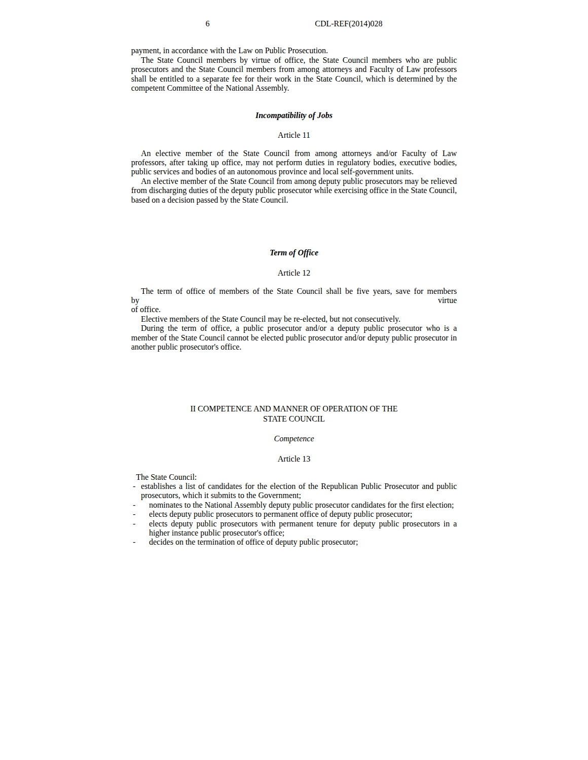6 CDL-REF(2014)028
payment, in accordance with the Law on Public Prosecution.
The State Council members by virtue of office, the State Council members who are public prosecutors and the State Council members from among attorneys and Faculty of Law professors shall be entitled to a separate fee for their work in the State Council, which is determined by the competent Committee of the National Assembly.
Incompatibility of Jobs
Article 11
An elective member of the State Council from among attorneys and/or Faculty of Law professors, after taking up office, may not perform duties in regulatory bodies, executive bodies, public services and bodies of an autonomous province and local self-government units.
An elective member of the State Council from among deputy public prosecutors may be relieved from discharging duties of the deputy public prosecutor while exercising office in the State Council, based on a decision passed by the State Council.
Term of Office
Article 12
The term of office of members of the State Council shall be five years, save for members by virtue
of office.
Elective members of the State Council may be re-elected, but not consecutively.
During the term of office, a public prosecutor and/or a deputy public prosecutor who is a member of the State Council cannot be elected public prosecutor and/or deputy public prosecutor in another public prosecutor's office.
II COMPETENCE AND MANNER OF OPERATION OF THE
STATE COUNCIL
Competence
Article 13
The State Council:
establishes a list of candidates for the election of the Republican Public Prosecutor and public prosecutors, which it submits to the Government;
nominates to the National Assembly deputy public prosecutor candidates for the first election;
elects deputy public prosecutors to permanent office of deputy public prosecutor;
elects deputy public prosecutors with permanent tenure for deputy public prosecutors in a higher instance public prosecutor's office;
decides on the termination of office of deputy public prosecutor;